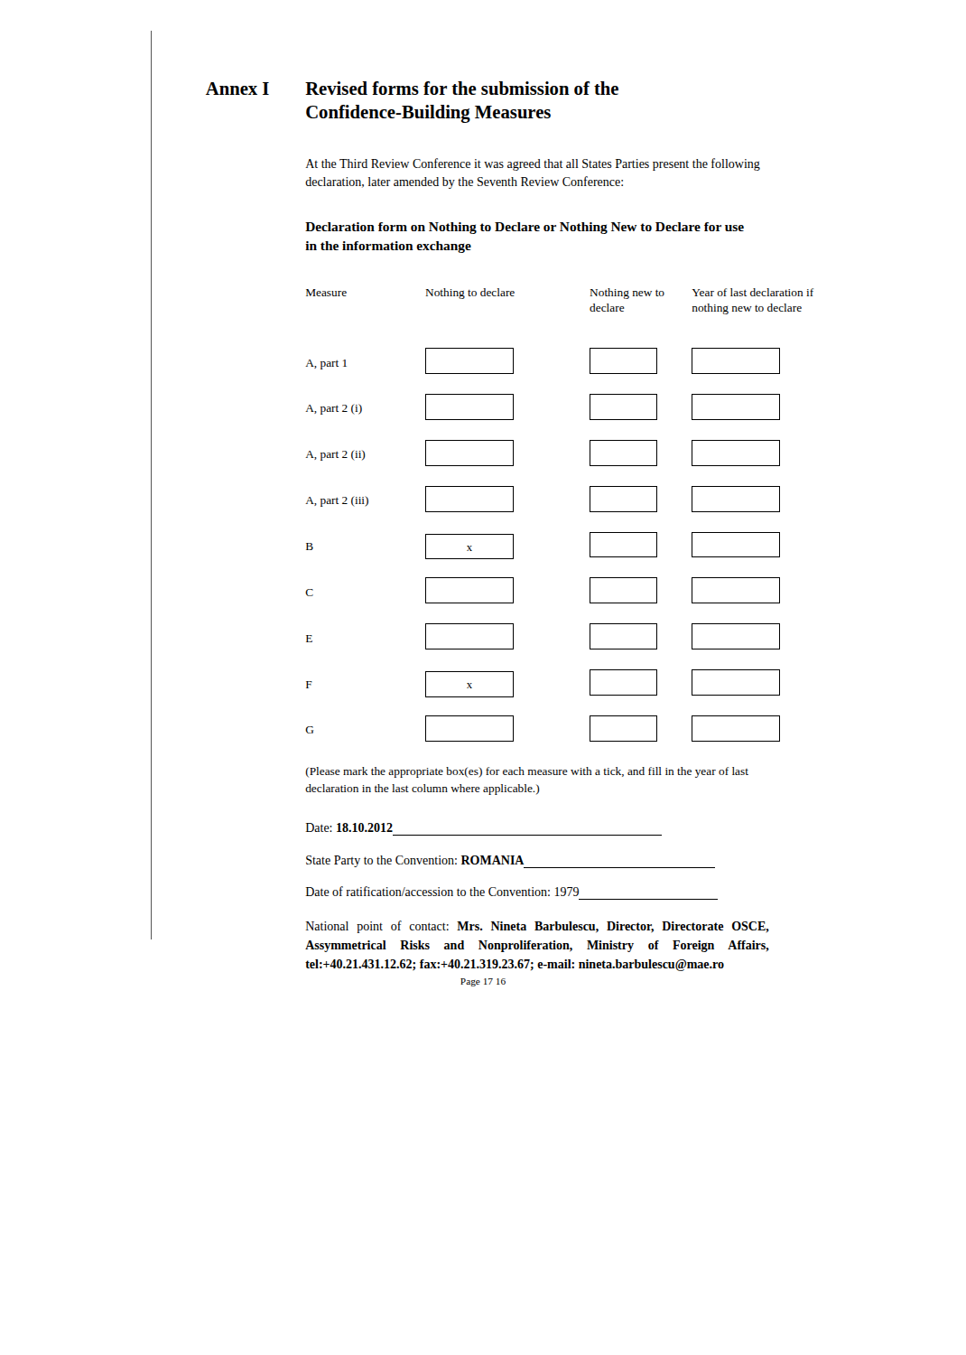Annex I Revised forms for the submission of the Confidence-Building Measures
At the Third Review Conference it was agreed that all States Parties present the following declaration, later amended by the Seventh Review Conference:
Declaration form on Nothing to Declare or Nothing New to Declare for use in the information exchange
| Measure | Nothing to declare | Nothing new to declare | Year of last declaration if nothing new to declare |
| --- | --- | --- | --- |
| A, part 1 | | | |
| A, part 2 (i) | | | |
| A, part 2 (ii) | | | |
| A, part 2 (iii) | | | |
| B | x | | |
| C | | | |
| E | | | |
| F | x | | |
| G | | | |
(Please mark the appropriate box(es) for each measure with a tick, and fill in the year of last declaration in the last column where applicable.)
Date: 18.10.2012
State Party to the Convention: ROMANIA
Date of ratification/accession to the Convention: 1979
National point of contact: Mrs. Nineta Barbulescu, Director, Directorate OSCE, Assymmetrical Risks and Nonproliferation, Ministry of Foreign Affairs, tel:+40.21.431.12.62; fax:+40.21.319.23.67; e-mail: nineta.barbulescu@mae.ro
Page 17 16